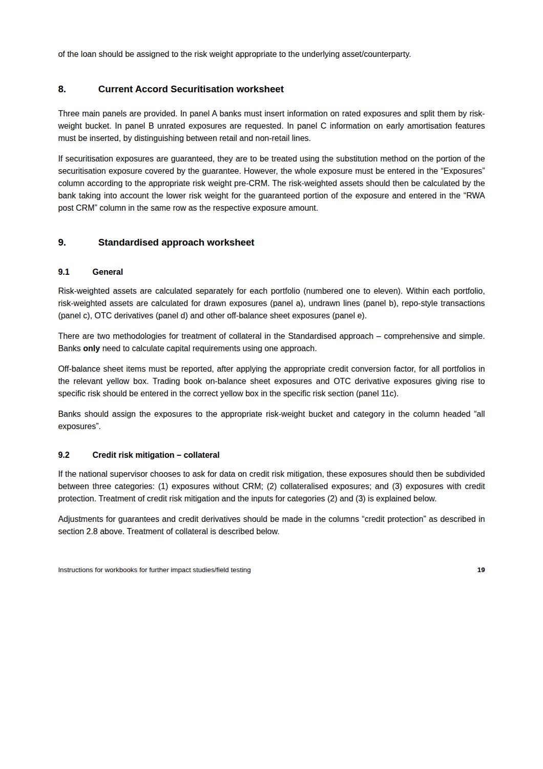of the loan should be assigned to the risk weight appropriate to the underlying asset/counterparty.
8. Current Accord Securitisation worksheet
Three main panels are provided. In panel A banks must insert information on rated exposures and split them by risk-weight bucket. In panel B unrated exposures are requested. In panel C information on early amortisation features must be inserted, by distinguishing between retail and non-retail lines.
If securitisation exposures are guaranteed, they are to be treated using the substitution method on the portion of the securitisation exposure covered by the guarantee. However, the whole exposure must be entered in the “Exposures” column according to the appropriate risk weight pre-CRM. The risk-weighted assets should then be calculated by the bank taking into account the lower risk weight for the guaranteed portion of the exposure and entered in the “RWA post CRM” column in the same row as the respective exposure amount.
9. Standardised approach worksheet
9.1 General
Risk-weighted assets are calculated separately for each portfolio (numbered one to eleven). Within each portfolio, risk-weighted assets are calculated for drawn exposures (panel a), undrawn lines (panel b), repo-style transactions (panel c), OTC derivatives (panel d) and other off-balance sheet exposures (panel e).
There are two methodologies for treatment of collateral in the Standardised approach – comprehensive and simple. Banks only need to calculate capital requirements using one approach.
Off-balance sheet items must be reported, after applying the appropriate credit conversion factor, for all portfolios in the relevant yellow box. Trading book on-balance sheet exposures and OTC derivative exposures giving rise to specific risk should be entered in the correct yellow box in the specific risk section (panel 11c).
Banks should assign the exposures to the appropriate risk-weight bucket and category in the column headed “all exposures”.
9.2 Credit risk mitigation – collateral
If the national supervisor chooses to ask for data on credit risk mitigation, these exposures should then be subdivided between three categories: (1) exposures without CRM; (2) collateralised exposures; and (3) exposures with credit protection. Treatment of credit risk mitigation and the inputs for categories (2) and (3) is explained below.
Adjustments for guarantees and credit derivatives should be made in the columns “credit protection” as described in section 2.8 above. Treatment of collateral is described below.
Instructions for workbooks for further impact studies/field testing 19